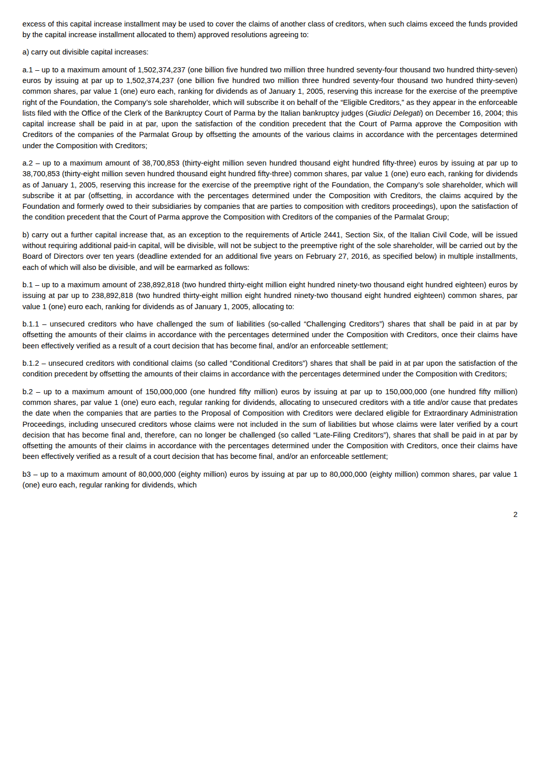excess of this capital increase installment may be used to cover the claims of another class of creditors, when such claims exceed the funds provided by the capital increase installment allocated to them) approved resolutions agreeing to:
a) carry out divisible capital increases:
a.1 – up to a maximum amount of 1,502,374,237 (one billion five hundred two million three hundred seventy-four thousand two hundred thirty-seven) euros by issuing at par up to 1,502,374,237 (one billion five hundred two million three hundred seventy-four thousand two hundred thirty-seven) common shares, par value 1 (one) euro each, ranking for dividends as of January 1, 2005, reserving this increase for the exercise of the preemptive right of the Foundation, the Company’s sole shareholder, which will subscribe it on behalf of the “Eligible Creditors,” as they appear in the enforceable lists filed with the Office of the Clerk of the Bankruptcy Court of Parma by the Italian bankruptcy judges (Giudici Delegati) on December 16, 2004; this capital increase shall be paid in at par, upon the satisfaction of the condition precedent that the Court of Parma approve the Composition with Creditors of the companies of the Parmalat Group by offsetting the amounts of the various claims in accordance with the percentages determined under the Composition with Creditors;
a.2 – up to a maximum amount of 38,700,853 (thirty-eight million seven hundred thousand eight hundred fifty-three) euros by issuing at par up to 38,700,853 (thirty-eight million seven hundred thousand eight hundred fifty-three) common shares, par value 1 (one) euro each, ranking for dividends as of January 1, 2005, reserving this increase for the exercise of the preemptive right of the Foundation, the Company’s sole shareholder, which will subscribe it at par (offsetting, in accordance with the percentages determined under the Composition with Creditors, the claims acquired by the Foundation and formerly owed to their subsidiaries by companies that are parties to composition with creditors proceedings), upon the satisfaction of the condition precedent that the Court of Parma approve the Composition with Creditors of the companies of the Parmalat Group;
b) carry out a further capital increase that, as an exception to the requirements of Article 2441, Section Six, of the Italian Civil Code, will be issued without requiring additional paid-in capital, will be divisible, will not be subject to the preemptive right of the sole shareholder, will be carried out by the Board of Directors over ten years (deadline extended for an additional five years on February 27, 2016, as specified below) in multiple installments, each of which will also be divisible, and will be earmarked as follows:
b.1 – up to a maximum amount of 238,892,818 (two hundred thirty-eight million eight hundred ninety-two thousand eight hundred eighteen) euros by issuing at par up to 238,892,818 (two hundred thirty-eight million eight hundred ninety-two thousand eight hundred eighteen) common shares, par value 1 (one) euro each, ranking for dividends as of January 1, 2005, allocating to:
b.1.1 – unsecured creditors who have challenged the sum of liabilities (so-called “Challenging Creditors”) shares that shall be paid in at par by offsetting the amounts of their claims in accordance with the percentages determined under the Composition with Creditors, once their claims have been effectively verified as a result of a court decision that has become final, and/or an enforceable settlement;
b.1.2 – unsecured creditors with conditional claims (so called “Conditional Creditors”) shares that shall be paid in at par upon the satisfaction of the condition precedent by offsetting the amounts of their claims in accordance with the percentages determined under the Composition with Creditors;
b.2 – up to a maximum amount of 150,000,000 (one hundred fifty million) euros by issuing at par up to 150,000,000 (one hundred fifty million) common shares, par value 1 (one) euro each, regular ranking for dividends, allocating to unsecured creditors with a title and/or cause that predates the date when the companies that are parties to the Proposal of Composition with Creditors were declared eligible for Extraordinary Administration Proceedings, including unsecured creditors whose claims were not included in the sum of liabilities but whose claims were later verified by a court decision that has become final and, therefore, can no longer be challenged (so called “Late-Filing Creditors”), shares that shall be paid in at par by offsetting the amounts of their claims in accordance with the percentages determined under the Composition with Creditors, once their claims have been effectively verified as a result of a court decision that has become final, and/or an enforceable settlement;
b3 – up to a maximum amount of 80,000,000 (eighty million) euros by issuing at par up to 80,000,000 (eighty million) common shares, par value 1 (one) euro each, regular ranking for dividends, which
2